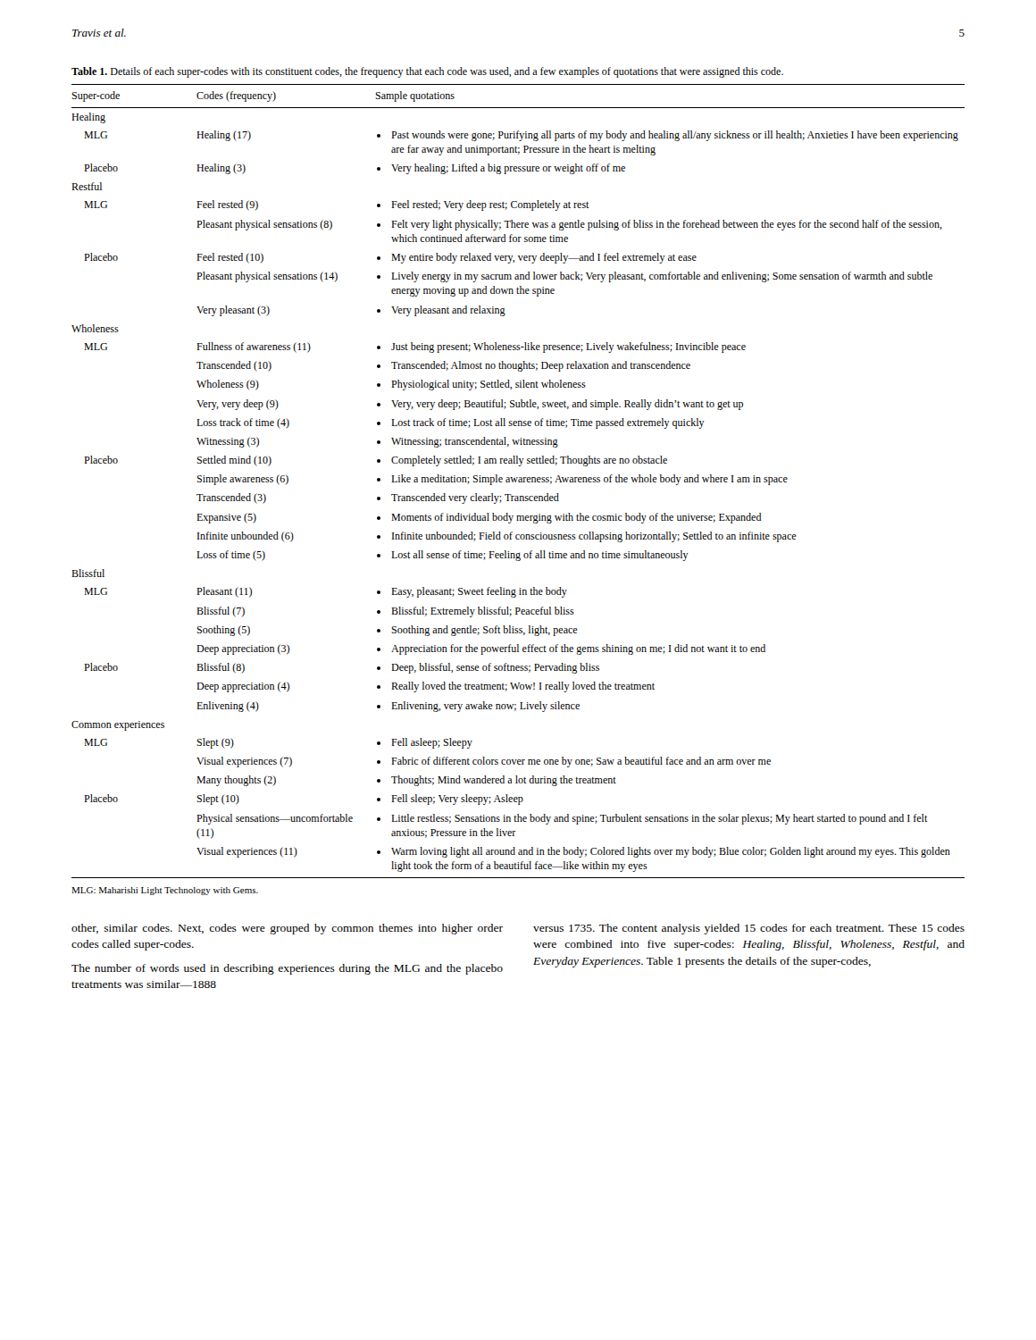Travis et al.
5
Table 1. Details of each super-codes with its constituent codes, the frequency that each code was used, and a few examples of quotations that were assigned this code.
| Super-code | Codes (frequency) | Sample quotations |
| --- | --- | --- |
| Healing | | |
| MLG | Healing (17) | Past wounds were gone; Purifying all parts of my body and healing all/any sickness or ill health; Anxieties I have been experiencing are far away and unimportant; Pressure in the heart is melting |
| Placebo | Healing (3) | Very healing; Lifted a big pressure or weight off of me |
| Restful | | |
| MLG | Feel rested (9) | Feel rested; Very deep rest; Completely at rest |
| | Pleasant physical sensations (8) | Felt very light physically; There was a gentle pulsing of bliss in the forehead between the eyes for the second half of the session, which continued afterward for some time |
| Placebo | Feel rested (10) | My entire body relaxed very, very deeply—and I feel extremely at ease |
| | Pleasant physical sensations (14) | Lively energy in my sacrum and lower back; Very pleasant, comfortable and enlivening; Some sensation of warmth and subtle energy moving up and down the spine |
| | Very pleasant (3) | Very pleasant and relaxing |
| Wholeness | | |
| MLG | Fullness of awareness (11) | Just being present; Wholeness-like presence; Lively wakefulness; Invincible peace |
| | Transcended (10) | Transcended; Almost no thoughts; Deep relaxation and transcendence |
| | Wholeness (9) | Physiological unity; Settled, silent wholeness |
| | Very, very deep (9) | Very, very deep; Beautiful; Subtle, sweet, and simple. Really didn’t want to get up |
| | Loss track of time (4) | Lost track of time; Lost all sense of time; Time passed extremely quickly |
| | Witnessing (3) | Witnessing; transcendental, witnessing |
| Placebo | Settled mind (10) | Completely settled; I am really settled; Thoughts are no obstacle |
| | Simple awareness (6) | Like a meditation; Simple awareness; Awareness of the whole body and where I am in space |
| | Transcended (3) | Transcended very clearly; Transcended |
| | Expansive (5) | Moments of individual body merging with the cosmic body of the universe; Expanded |
| | Infinite unbounded (6) | Infinite unbounded; Field of consciousness collapsing horizontally; Settled to an infinite space |
| | Loss of time (5) | Lost all sense of time; Feeling of all time and no time simultaneously |
| Blissful | | |
| MLG | Pleasant (11) | Easy, pleasant; Sweet feeling in the body |
| | Blissful (7) | Blissful; Extremely blissful; Peaceful bliss |
| | Soothing (5) | Soothing and gentle; Soft bliss, light, peace |
| | Deep appreciation (3) | Appreciation for the powerful effect of the gems shining on me; I did not want it to end |
| Placebo | Blissful (8) | Deep, blissful, sense of softness; Pervading bliss |
| | Deep appreciation (4) | Really loved the treatment; Wow! I really loved the treatment |
| | Enlivening (4) | Enlivening, very awake now; Lively silence |
| Common experiences | | |
| MLG | Slept (9) | Fell asleep; Sleepy |
| | Visual experiences (7) | Fabric of different colors cover me one by one; Saw a beautiful face and an arm over me |
| | Many thoughts (2) | Thoughts; Mind wandered a lot during the treatment |
| Placebo | Slept (10) | Fell sleep; Very sleepy; Asleep |
| | Physical sensations—uncomfortable (11) | Little restless; Sensations in the body and spine; Turbulent sensations in the solar plexus; My heart started to pound and I felt anxious; Pressure in the liver |
| | Visual experiences (11) | Warm loving light all around and in the body; Colored lights over my body; Blue color; Golden light around my eyes. This golden light took the form of a beautiful face—like within my eyes |
MLG: Maharishi Light Technology with Gems.
other, similar codes. Next, codes were grouped by common themes into higher order codes called super-codes.
The number of words used in describing experiences during the MLG and the placebo treatments was similar—1888
versus 1735. The content analysis yielded 15 codes for each treatment. These 15 codes were combined into five super-codes: Healing, Blissful, Wholeness, Restful, and Everyday Experiences. Table 1 presents the details of the super-codes,